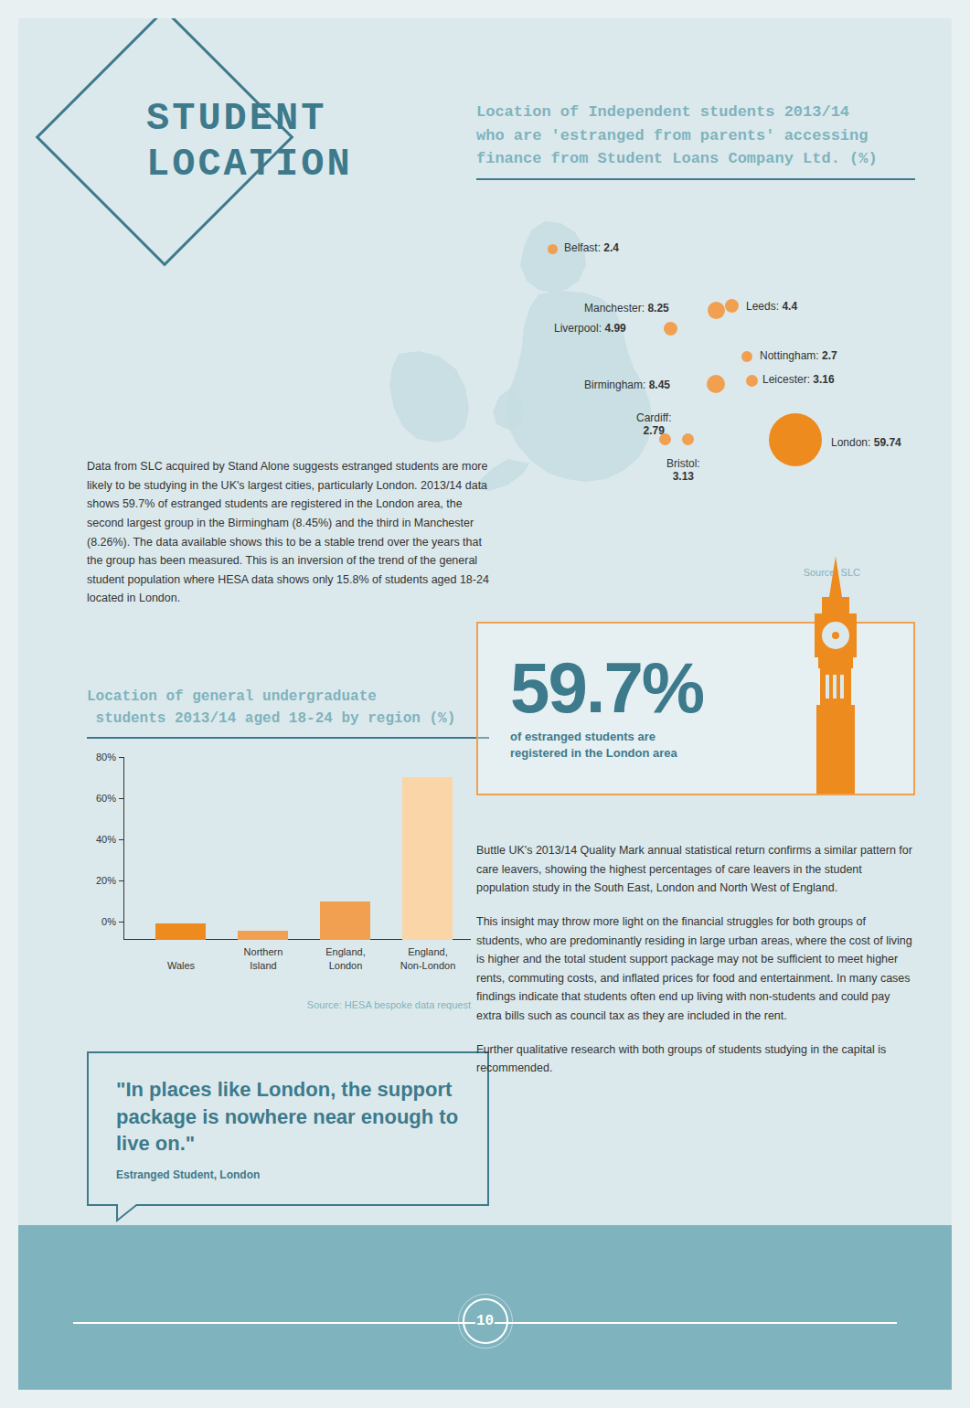STUDENT
LOCATION
Location of Independent students 2013/14
who are 'estranged from parents' accessing
finance from Student Loans Company Ltd. (%)
Belfast: 2.4
Manchester: 8.25
Leeds: 4.4
Liverpool: 4.99
Nottingham: 2.7
Leicester: 3.16
Birmingham: 8.45
Cardiff:
2.79
Bristol:
3.13
London: 59.74
Source: SLC
Data from SLC acquired by Stand Alone suggests estranged students are more likely to be studying in the UK's largest cities, particularly London. 2013/14 data shows 59.7% of estranged students are registered in the London area, the second largest group in the Birmingham (8.45%) and the third in Manchester (8.26%). The data available shows this to be a stable trend over the years that the group has been measured. This is an inversion of the trend of the general student population where HESA data shows only 15.8% of students aged 18-24 located in London.
Location of general undergraduate
students 2013/14 aged 18-24 by region (%)
80%
60%
40%
20%
0%
Wales
Northern
Island
England,
London
England,
Non-London
Source: HESA bespoke data request
"In places like London, the support package is nowhere near enough to live on."
Estranged Student, London
59.7%
of estranged students are
registered in the London area
Buttle UK's 2013/14 Quality Mark annual statistical return confirms a similar pattern for care leavers, showing the highest percentages of care leavers in the student population study in the South East, London and North West of England.
This insight may throw more light on the financial struggles for both groups of students, who are predominantly residing in large urban areas, where the cost of living is higher and the total student support package may not be sufficient to meet higher rents, commuting costs, and inflated prices for food and entertainment. In many cases findings indicate that students often end up living with non-students and could pay extra bills such as council tax as they are included in the rent.
Further qualitative research with both groups of students studying in the capital is recommended.
10